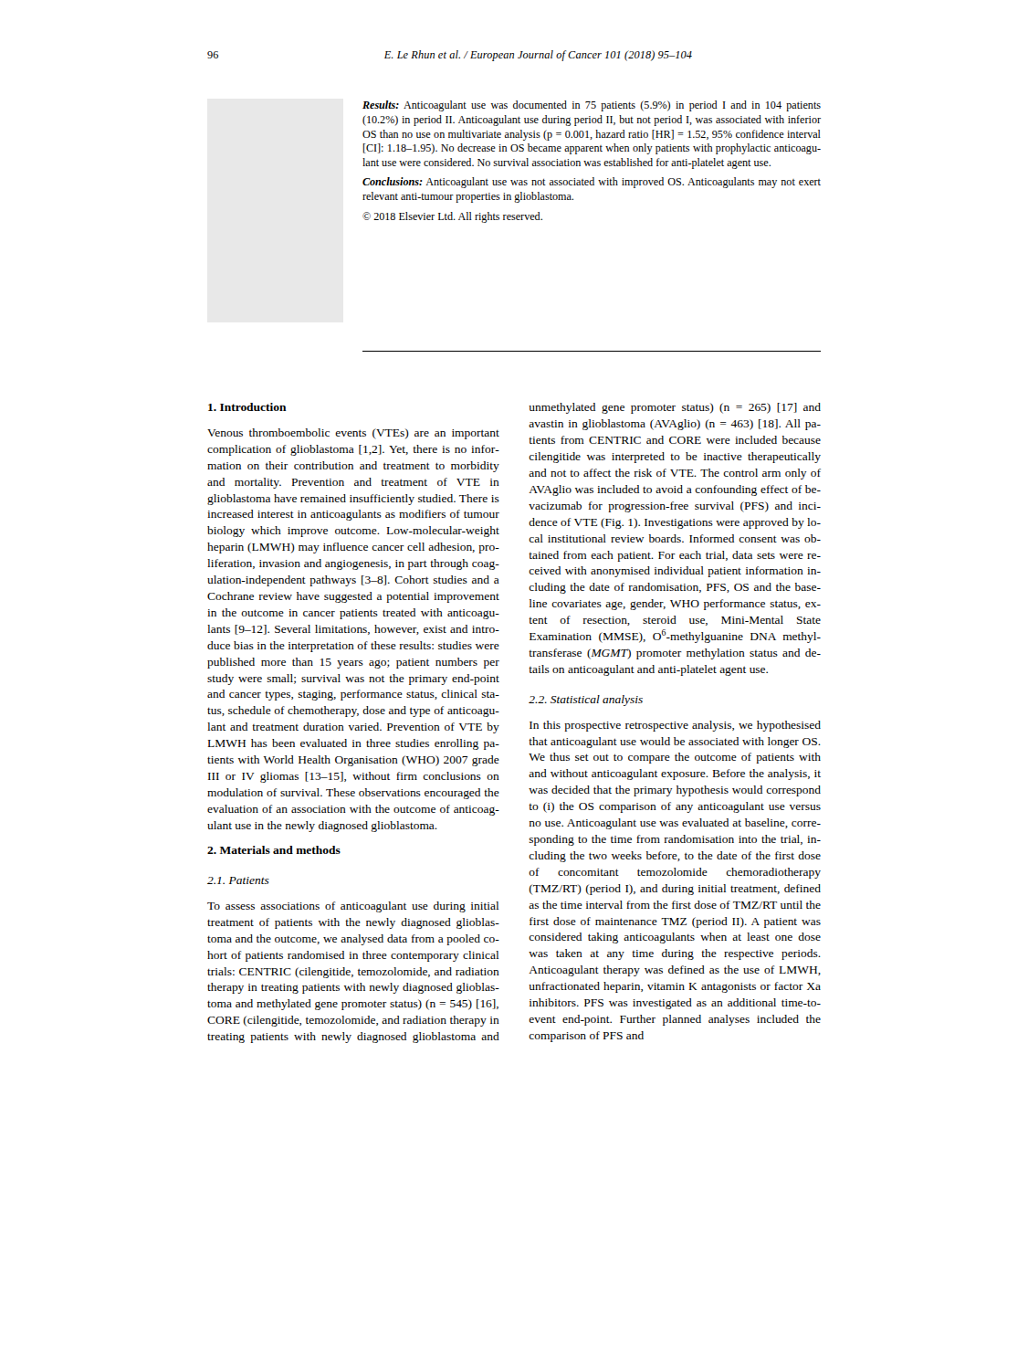96
E. Le Rhun et al. / European Journal of Cancer 101 (2018) 95–104
Results: Anticoagulant use was documented in 75 patients (5.9%) in period I and in 104 patients (10.2%) in period II. Anticoagulant use during period II, but not period I, was associated with inferior OS than no use on multivariate analysis (p = 0.001, hazard ratio [HR] = 1.52, 95% confidence interval [CI]: 1.18–1.95). No decrease in OS became apparent when only patients with prophylactic anticoagulant use were considered. No survival association was established for anti-platelet agent use.
Conclusions: Anticoagulant use was not associated with improved OS. Anticoagulants may not exert relevant anti-tumour properties in glioblastoma.
© 2018 Elsevier Ltd. All rights reserved.
1. Introduction
Venous thromboembolic events (VTEs) are an important complication of glioblastoma [1,2]. Yet, there is no information on their contribution and treatment to morbidity and mortality. Prevention and treatment of VTE in glioblastoma have remained insufficiently studied. There is increased interest in anticoagulants as modifiers of tumour biology which improve outcome. Low-molecular-weight heparin (LMWH) may influence cancer cell adhesion, proliferation, invasion and angiogenesis, in part through coagulation-independent pathways [3–8]. Cohort studies and a Cochrane review have suggested a potential improvement in the outcome in cancer patients treated with anticoagulants [9–12]. Several limitations, however, exist and introduce bias in the interpretation of these results: studies were published more than 15 years ago; patient numbers per study were small; survival was not the primary end-point and cancer types, staging, performance status, clinical status, schedule of chemotherapy, dose and type of anticoagulant and treatment duration varied. Prevention of VTE by LMWH has been evaluated in three studies enrolling patients with World Health Organisation (WHO) 2007 grade III or IV gliomas [13–15], without firm conclusions on modulation of survival. These observations encouraged the evaluation of an association with the outcome of anticoagulant use in the newly diagnosed glioblastoma.
2. Materials and methods
2.1. Patients
To assess associations of anticoagulant use during initial treatment of patients with the newly diagnosed glioblastoma and the outcome, we analysed data from a pooled cohort of patients randomised in three contemporary clinical trials: CENTRIC (cilengitide, temozolomide, and radiation therapy in treating patients with newly diagnosed glioblastoma and methylated gene promoter status) (n = 545) [16], CORE (cilengitide, temozolomide, and radiation therapy in treating patients with newly diagnosed glioblastoma and unmethylated gene promoter status) (n = 265) [17] and avastin in glioblastoma (AVAglio) (n = 463) [18]. All patients from CENTRIC and CORE were included because cilengitide was interpreted to be inactive therapeutically and not to affect the risk of VTE. The control arm only of AVAglio was included to avoid a confounding effect of bevacizumab for progression-free survival (PFS) and incidence of VTE (Fig. 1). Investigations were approved by local institutional review boards. Informed consent was obtained from each patient. For each trial, data sets were received with anonymised individual patient information including the date of randomisation, PFS, OS and the baseline covariates age, gender, WHO performance status, extent of resection, steroid use, Mini-Mental State Examination (MMSE), O6-methylguanine DNA methyltransferase (MGMT) promoter methylation status and details on anticoagulant and anti-platelet agent use.
2.2. Statistical analysis
In this prospective retrospective analysis, we hypothesised that anticoagulant use would be associated with longer OS. We thus set out to compare the outcome of patients with and without anticoagulant exposure. Before the analysis, it was decided that the primary hypothesis would correspond to (i) the OS comparison of any anticoagulant use versus no use. Anticoagulant use was evaluated at baseline, corresponding to the time from randomisation into the trial, including the two weeks before, to the date of the first dose of concomitant temozolomide chemoradiotherapy (TMZ/RT) (period I), and during initial treatment, defined as the time interval from the first dose of TMZ/RT until the first dose of maintenance TMZ (period II). A patient was considered taking anticoagulants when at least one dose was taken at any time during the respective periods. Anticoagulant therapy was defined as the use of LMWH, unfractionated heparin, vitamin K antagonists or factor Xa inhibitors. PFS was investigated as an additional time-to-event end-point. Further planned analyses included the comparison of PFS and